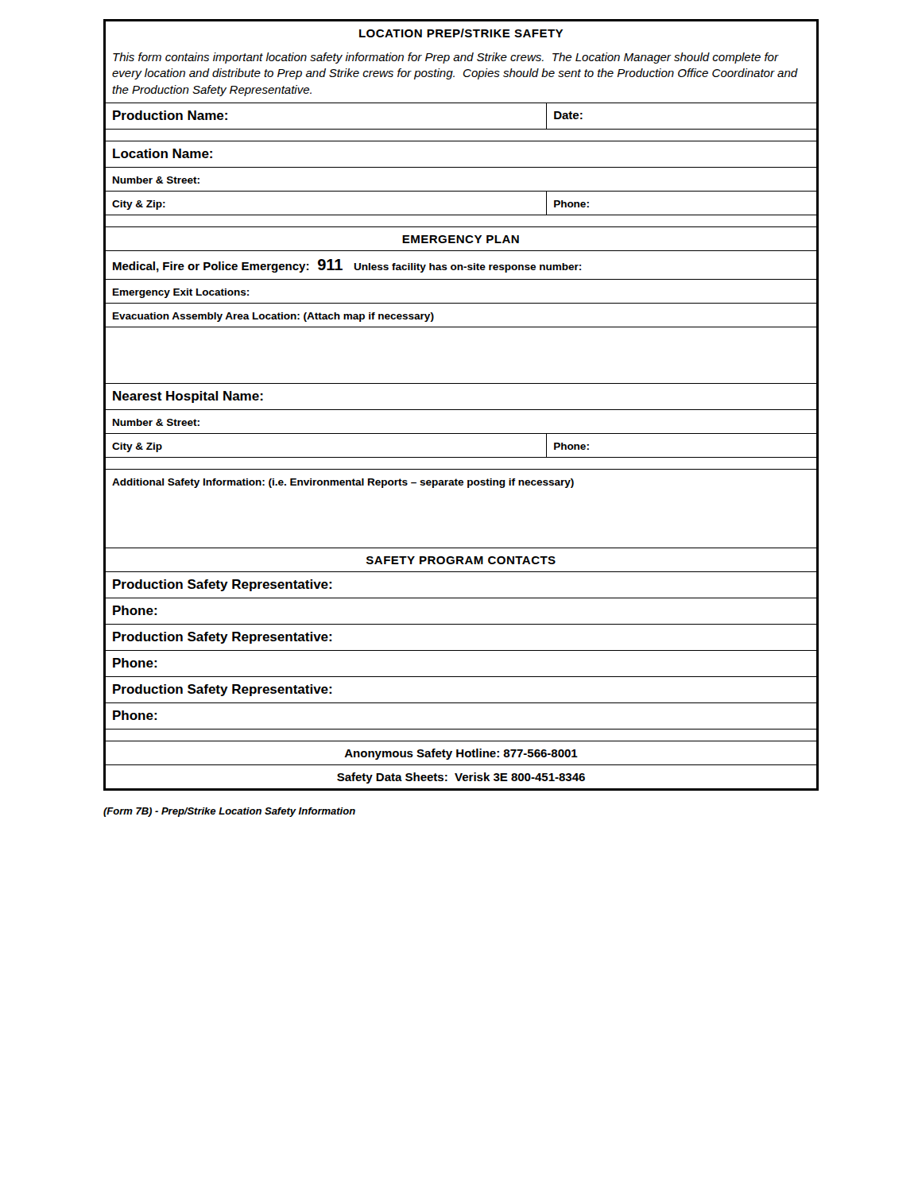| LOCATION PREP/STRIKE SAFETY |
| This form contains important location safety information for Prep and Strike crews. The Location Manager should complete for every location and distribute to Prep and Strike crews for posting. Copies should be sent to the Production Office Coordinator and the Production Safety Representative. |
| Production Name: | Date: |
| Location Name: |
| Number & Street: |
| City & Zip: | Phone: |
| EMERGENCY PLAN |
| Medical, Fire or Police Emergency: 911 Unless facility has on-site response number: |
| Emergency Exit Locations: |
| Evacuation Assembly Area Location: (Attach map if necessary) |
| Nearest Hospital Name: |
| Number & Street: |
| City & Zip | Phone: |
| Additional Safety Information: (i.e. Environmental Reports – separate posting if necessary) |
| SAFETY PROGRAM CONTACTS |
| Production Safety Representative: |
| Phone: |
| Production Safety Representative: |
| Phone: |
| Production Safety Representative: |
| Phone: |
| Anonymous Safety Hotline: 877-566-8001 |
| Safety Data Sheets: Verisk 3E 800-451-8346 |
(Form 7B) - Prep/Strike Location Safety Information